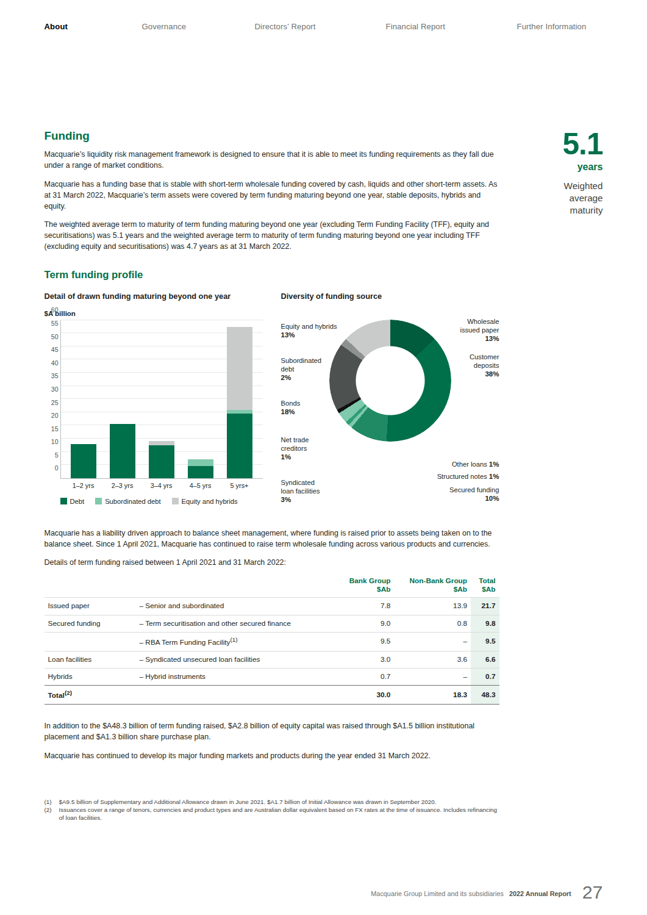About Governance Directors’ Report Financial Report Further Information
Funding
Macquarie’s liquidity risk management framework is designed to ensure that it is able to meet its funding requirements as they fall due under a range of market conditions.
Macquarie has a funding base that is stable with short-term wholesale funding covered by cash, liquids and other short-term assets. As at 31 March 2022, Macquarie’s term assets were covered by term funding maturing beyond one year, stable deposits, hybrids and equity.
The weighted average term to maturity of term funding maturing beyond one year (excluding Term Funding Facility (TFF), equity and securitisations) was 5.1 years and the weighted average term to maturity of term funding maturing beyond one year including TFF (excluding equity and securitisations) was 4.7 years as at 31 March 2022.
Term funding profile
Detail of drawn funding maturing beyond one year
$A billion
60
55
50
45
40
35
30
25
20
15
10
5
0
1–2 yrs 2–3 yrs 3–4 yrs 4–5 yrs 5 yrs+
Debt Subordinated debt Equity and hybrids
Diversity of funding source
Equity and hybrids13%
Subordinated
debt2%
Bonds18%
Net trade
creditors1%
Syndicated
loan facilities3%
Wholesale
issued paper13%
Customer
deposits38%
Other loans 1%
Structured notes 1%
Secured funding10%
Macquarie has a liability driven approach to balance sheet management, where funding is raised prior to assets being taken on to the balance sheet. Since 1 April 2021, Macquarie has continued to raise term wholesale funding across various products and currencies.
Details of term funding raised between 1 April 2021 and 31 March 2022:
| | | Bank Group $Ab | Non-Bank Group $Ab | Total $Ab |
| --- | --- | --- | --- | --- |
| Issued paper | – Senior and subordinated | 7.8 | 13.9 | 21.7 |
| Secured funding | – Term securitisation and other secured finance | 9.0 | 0.8 | 9.8 |
| | – RBA Term Funding Facility (1) | 9.5 | – | 9.5 |
| Loan facilities | – Syndicated unsecured loan facilities | 3.0 | 3.6 | 6.6 |
| Hybrids | – Hybrid instruments | 0.7 | – | 0.7 |
| Total (2) | | 30.0 | 18.3 | 48.3 |
In addition to the $A48.3 billion of term funding raised, $A2.8 billion of equity capital was raised through $A1.5 billion institutional placement and $A1.3 billion share purchase plan.
Macquarie has continued to develop its major funding markets and products during the year ended 31 March 2022.
(1)$A9.5 billion of Supplementary and Additional Allowance drawn in June 2021. $A1.7 billion of Initial Allowance was drawn in September 2020.
(2) Issuances cover a range of tenors, currencies and product types and are Australian dollar equivalent based on FX rates at the time of issuance. Includes refinancing of loan facilities.
5.1
years
Weighted
average
maturity
Macquarie Group Limited and its subsidiaries 2022 Annual Report
27